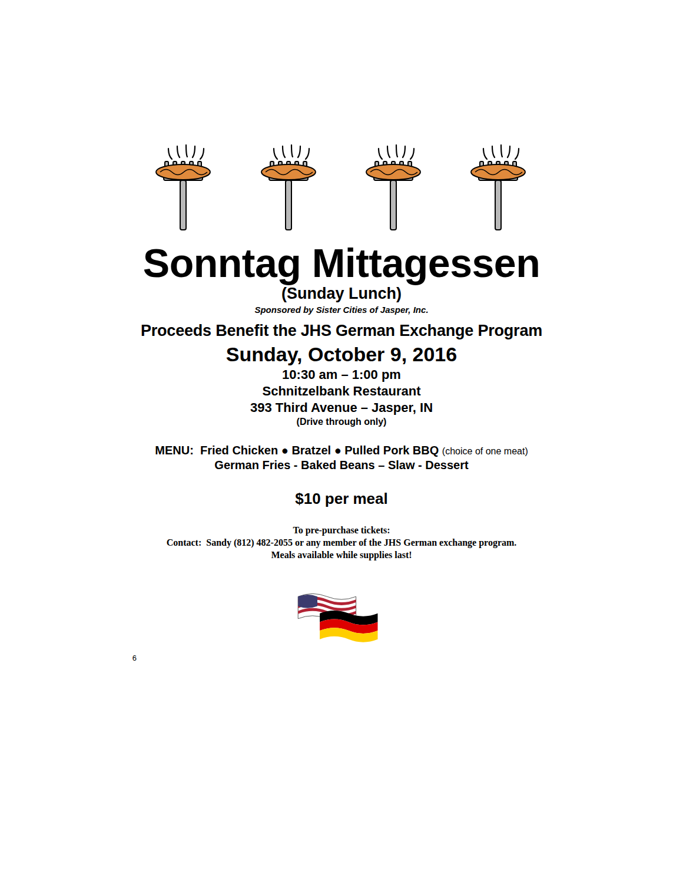Sonntag Mittagessen
(Sunday Lunch)
Sponsored by Sister Cities of Jasper, Inc.
Proceeds Benefit the JHS German Exchange Program
Sunday, October 9, 2016
10:30 am – 1:00 pm
Schnitzelbank Restaurant
393 Third Avenue – Jasper, IN
(Drive through only)
MENU: Fried Chicken ● Bratzel ● Pulled Pork BBQ (choice of one meat)
German Fries - Baked Beans – Slaw - Dessert
$10 per meal
To pre-purchase tickets:
Contact: Sandy (812) 482-2055 or any member of the JHS German exchange program.
Meals available while supplies last!
6